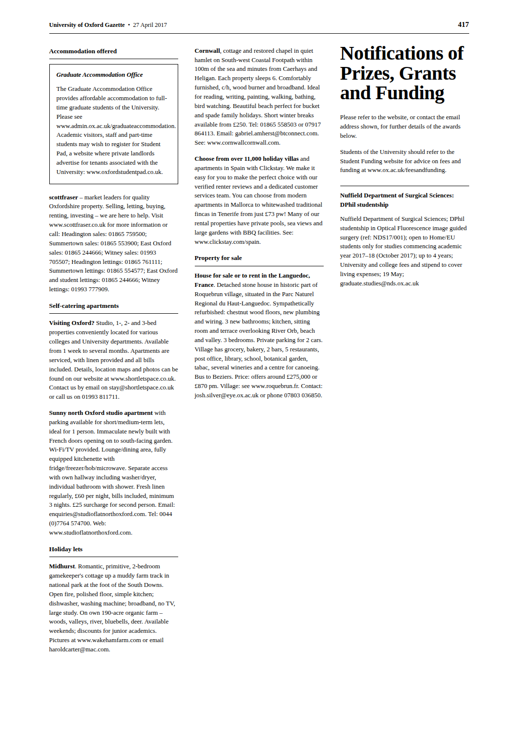University of Oxford Gazette • 27 April 2017
417
Accommodation offered
Graduate Accommodation Office
The Graduate Accommodation Office provides affordable accommodation to full-time graduate students of the University. Please see www.admin.ox.ac.uk/graduateaccommodation. Academic visitors, staff and part-time students may wish to register for Student Pad, a website where private landlords advertise for tenants associated with the University: www.oxfordstudentpad.co.uk.
scottfraser – market leaders for quality Oxfordshire property. Selling, letting, buying, renting, investing – we are here to help. Visit www.scottfraser.co.uk for more information or call: Headington sales: 01865 759500; Summertown sales: 01865 553900; East Oxford sales: 01865 244666; Witney sales: 01993 705507; Headington lettings: 01865 761111; Summertown lettings: 01865 554577; East Oxford and student lettings: 01865 244666; Witney lettings: 01993 777909.
Self-catering apartments
Visiting Oxford? Studio, 1-, 2- and 3-bed properties conveniently located for various colleges and University departments. Available from 1 week to several months. Apartments are serviced, with linen provided and all bills included. Details, location maps and photos can be found on our website at www.shortletspace.co.uk. Contact us by email on stay@shortletspace.co.uk or call us on 01993 811711.
Sunny north Oxford studio apartment with parking available for short/medium-term lets, ideal for 1 person. Immaculate newly built with French doors opening on to south-facing garden. Wi-Fi/TV provided. Lounge/dining area, fully equipped kitchenette with fridge/freezer/hob/microwave. Separate access with own hallway including washer/dryer, individual bathroom with shower. Fresh linen regularly, £60 per night, bills included, minimum 3 nights. £25 surcharge for second person. Email: enquiries@studioflatnorthoxford.com. Tel: 0044 (0)7764 574700. Web: www.studioflatnorthoxford.com.
Holiday lets
Midhurst. Romantic, primitive, 2-bedroom gamekeeper's cottage up a muddy farm track in national park at the foot of the South Downs. Open fire, polished floor, simple kitchen; dishwasher, washing machine; broadband, no TV, large study. On own 190-acre organic farm – woods, valleys, river, bluebells, deer. Available weekends; discounts for junior academics. Pictures at www.wakehamfarm.com or email haroldcarter@mac.com.
Cornwall, cottage and restored chapel in quiet hamlet on South-west Coastal Footpath within 100m of the sea and minutes from Caerhays and Heligan. Each property sleeps 6. Comfortably furnished, c/h, wood burner and broadband. Ideal for reading, writing, painting, walking, bathing, bird watching. Beautiful beach perfect for bucket and spade family holidays. Short winter breaks available from £250. Tel: 01865 558503 or 07917 864113. Email: gabriel.amherst@btconnect.com. See: www.cornwallcornwall.com.
Choose from over 11,000 holiday villas and apartments in Spain with Clickstay. We make it easy for you to make the perfect choice with our verified renter reviews and a dedicated customer services team. You can choose from modern apartments in Mallorca to whitewashed traditional fincas in Tenerife from just £73 pw! Many of our rental properties have private pools, sea views and large gardens with BBQ facilities. See: www.clickstay.com/spain.
Property for sale
House for sale or to rent in the Languedoc, France. Detached stone house in historic part of Roquebrun village, situated in the Parc Naturel Regional du Haut-Languedoc. Sympathetically refurbished: chestnut wood floors, new plumbing and wiring. 3 new bathrooms; kitchen, sitting room and terrace overlooking River Orb, beach and valley. 3 bedrooms. Private parking for 2 cars. Village has grocery, bakery, 2 bars, 5 restaurants, post office, library, school, botanical garden, tabac, several wineries and a centre for canoeing. Bus to Beziers. Price: offers around £275,000 or £870 pm. Village: see www.roquebrun.fr. Contact: josh.silver@eye.ox.ac.uk or phone 07803 036850.
Notifications of Prizes, Grants and Funding
Please refer to the website, or contact the email address shown, for further details of the awards below.
Students of the University should refer to the Student Funding website for advice on fees and funding at www.ox.ac.uk/feesandfunding.
Nuffield Department of Surgical Sciences: DPhil studentship
Nuffield Department of Surgical Sciences; DPhil studentship in Optical Fluorescence image guided surgery (ref: NDS17/001); open to Home/EU students only for studies commencing academic year 2017–18 (October 2017); up to 4 years; University and college fees and stipend to cover living expenses; 19 May; graduate.studies@nds.ox.ac.uk